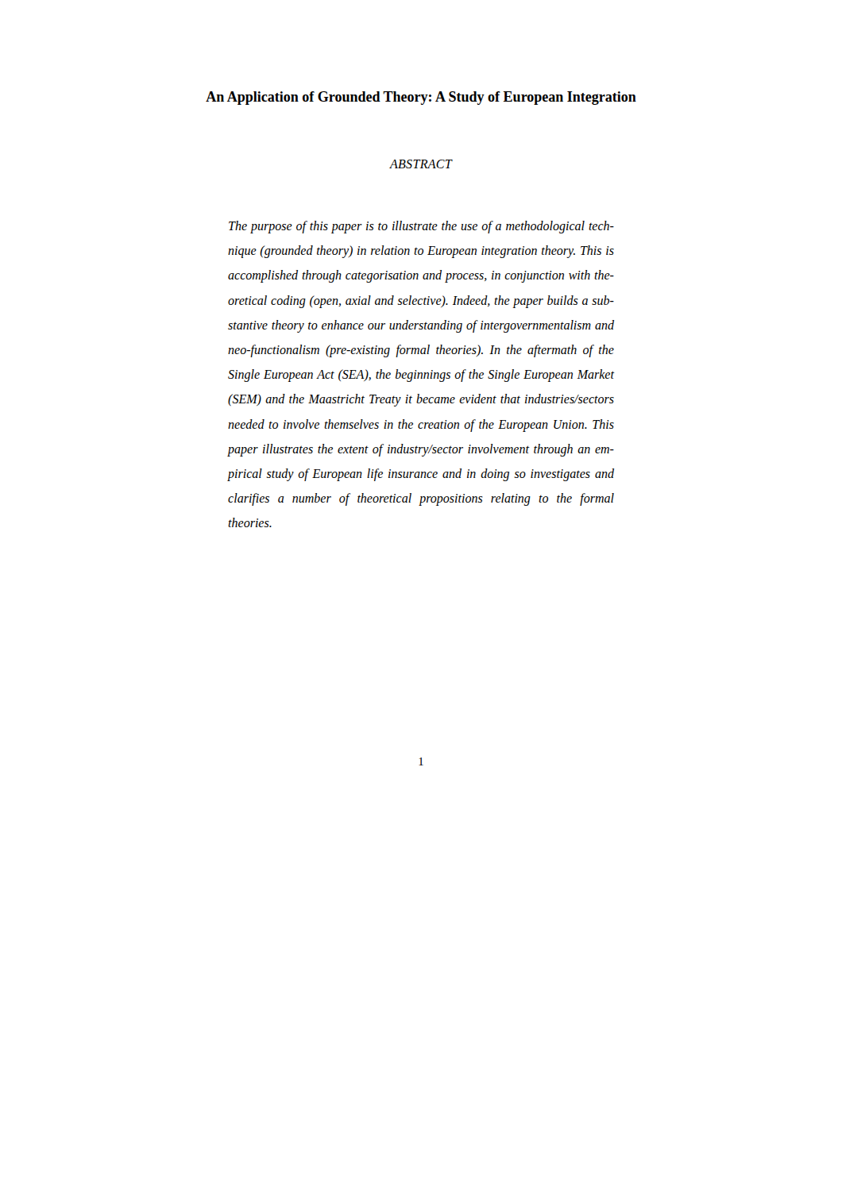An Application of Grounded Theory: A Study of European Integration
ABSTRACT
The purpose of this paper is to illustrate the use of a methodological technique (grounded theory) in relation to European integration theory. This is accomplished through categorisation and process, in conjunction with theoretical coding (open, axial and selective). Indeed, the paper builds a substantive theory to enhance our understanding of intergovernmentalism and neo-functionalism (pre-existing formal theories). In the aftermath of the Single European Act (SEA), the beginnings of the Single European Market (SEM) and the Maastricht Treaty it became evident that industries/sectors needed to involve themselves in the creation of the European Union. This paper illustrates the extent of industry/sector involvement through an empirical study of European life insurance and in doing so investigates and clarifies a number of theoretical propositions relating to the formal theories.
1